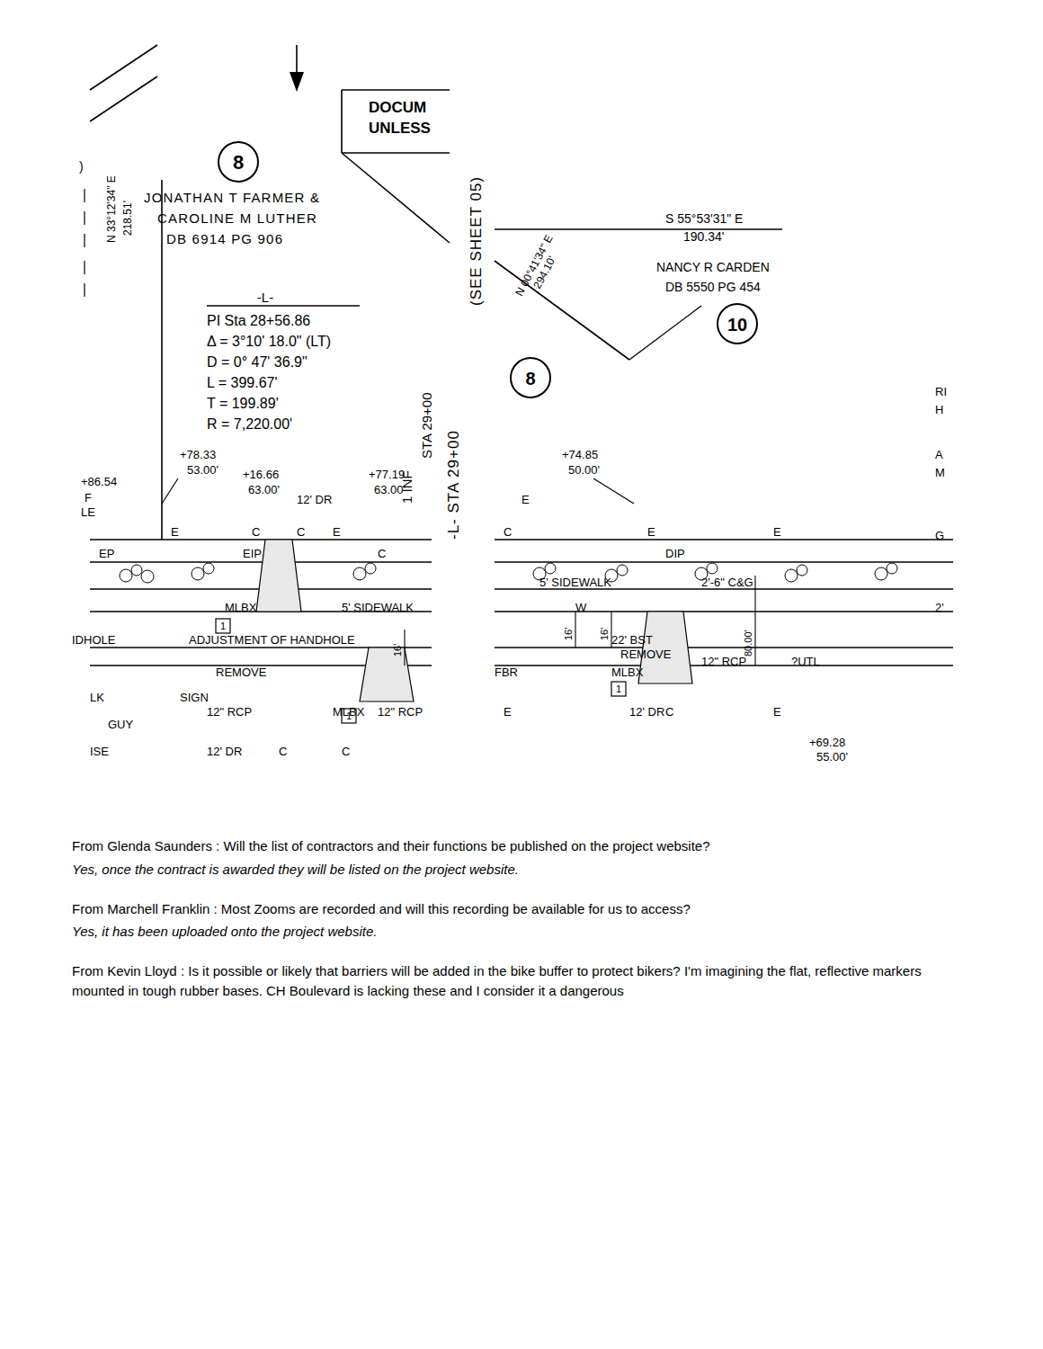Roadway plan sheet excerpt Plan view drawing with property lines, parcel labels, curve data table, sidewalk, curb and gutter, and drainage notes. DOCUM UNLESS 8 JONATHAN T FARMER & CAROLINE M LUTHER DB 6914 PG 906 N 33°12'34" E 218.51' ) -L- PI Sta 28+56.86 Δ = 3°10' 18.0" (LT) D = 0° 47' 36.9" L = 399.67' T = 199.89' R = 7,220.00' +78.33 53.00' +16.66 63.00' +77.19 63.00' +86.54 F LE STA 29+00 1 INF (SEE SHEET 05) -L- STA 29+00 S 55°53'31" E 190.34' NANCY R CARDEN DB 5550 PG 454 10 8 N 00°41'34" E 294.10' +74.85 50.00' E C C E C 12' DR EP EIP 5' SIDEWALK MLBX IDHOLE ADJUSTMENT OF HANDHOLE REMOVE LK SIGN 12" RCP MLBX 12" RCP GUY 12' DR C C ISE C E E DIP E 5' SIDEWALK 2'-6" C&G W 22' BST REMOVE FBR MLBX 12" RCP ?UTL 12' DR C E E +69.28 55.00' RI H A M G 2' 1 1 1 16' 16' 16' 80.00'
From Glenda Saunders : Will the list of contractors and their functions be published on the project website?
Yes, once the contract is awarded they will be listed on the project website.
From Marchell Franklin : Most Zooms are recorded and will this recording be available for us to access?
Yes, it has been uploaded onto the project website.
From Kevin Lloyd : Is it possible or likely that barriers will be added in the bike buffer to protect bikers? I'm imagining the flat, reflective markers mounted in tough rubber bases. CH Boulevard is lacking these and I consider it a dangerous